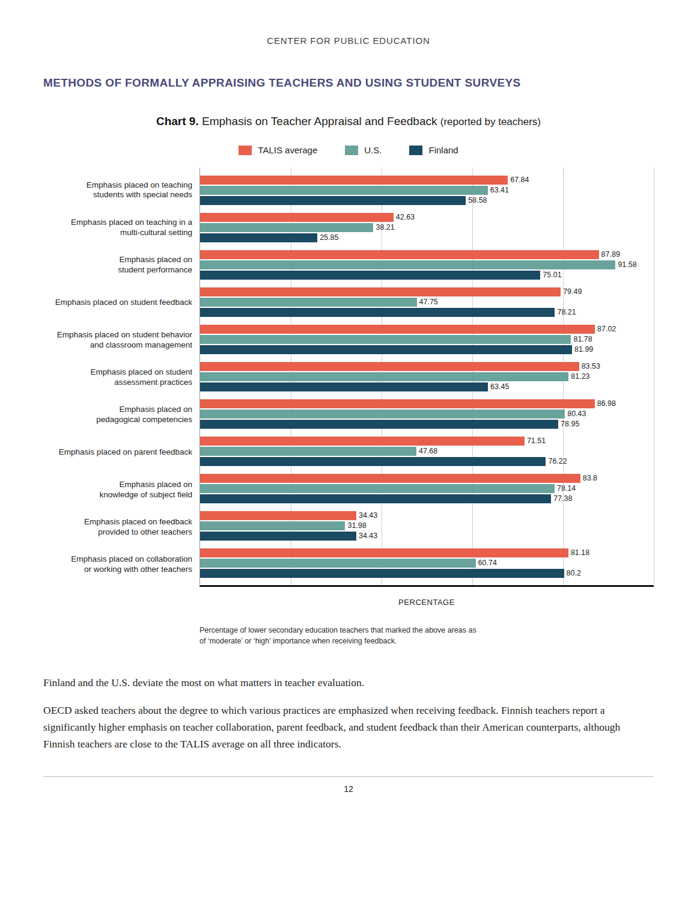CENTER FOR PUBLIC EDUCATION
Methods of Formally Appraising Teachers and Using Student Surveys
Chart 9. Emphasis on Teacher Appraisal and Feedback (reported by teachers)
TALIS average U.S. Finland
Emphasis placed on teaching
students with special needs
Emphasis placed on teaching in a
multi-cultural setting
Emphasis placed on
student performance
Emphasis placed on student feedback
Emphasis placed on student behavior
and classroom management
Emphasis placed on student
assessment practices
Emphasis placed on
pedagogical competencies
Emphasis placed on parent feedback
Emphasis placed on
knowledge of subject field
Emphasis placed on feedback
provided to other teachers
Emphasis placed on collaboration
or working with other teachers
67.84
63.41
58.58
42.63
38.21
25.85
87.89
91.58
75.01
79.49
47.75
78.21
87.02
81.78
81.99
83.53
81.23
63.45
86.98
80.43
78.95
71.51
47.68
76.22
83.8
78.14
77.38
34.43
31.98
34.43
81.18
60.74
80.2
PERCENTAGE
Percentage of lower secondary education teachers that marked the above areas as
of ‘moderate’ or ‘high’ importance when receiving feedback.
Finland and the U.S. deviate the most on what matters in teacher evaluation.
OECD asked teachers about the degree to which various practices are emphasized when receiving feedback. Finnish teachers report a significantly higher emphasis on teacher collaboration, parent feedback, and student feedback than their American counterparts, although Finnish teachers are close to the TALIS average on all three indicators.
12